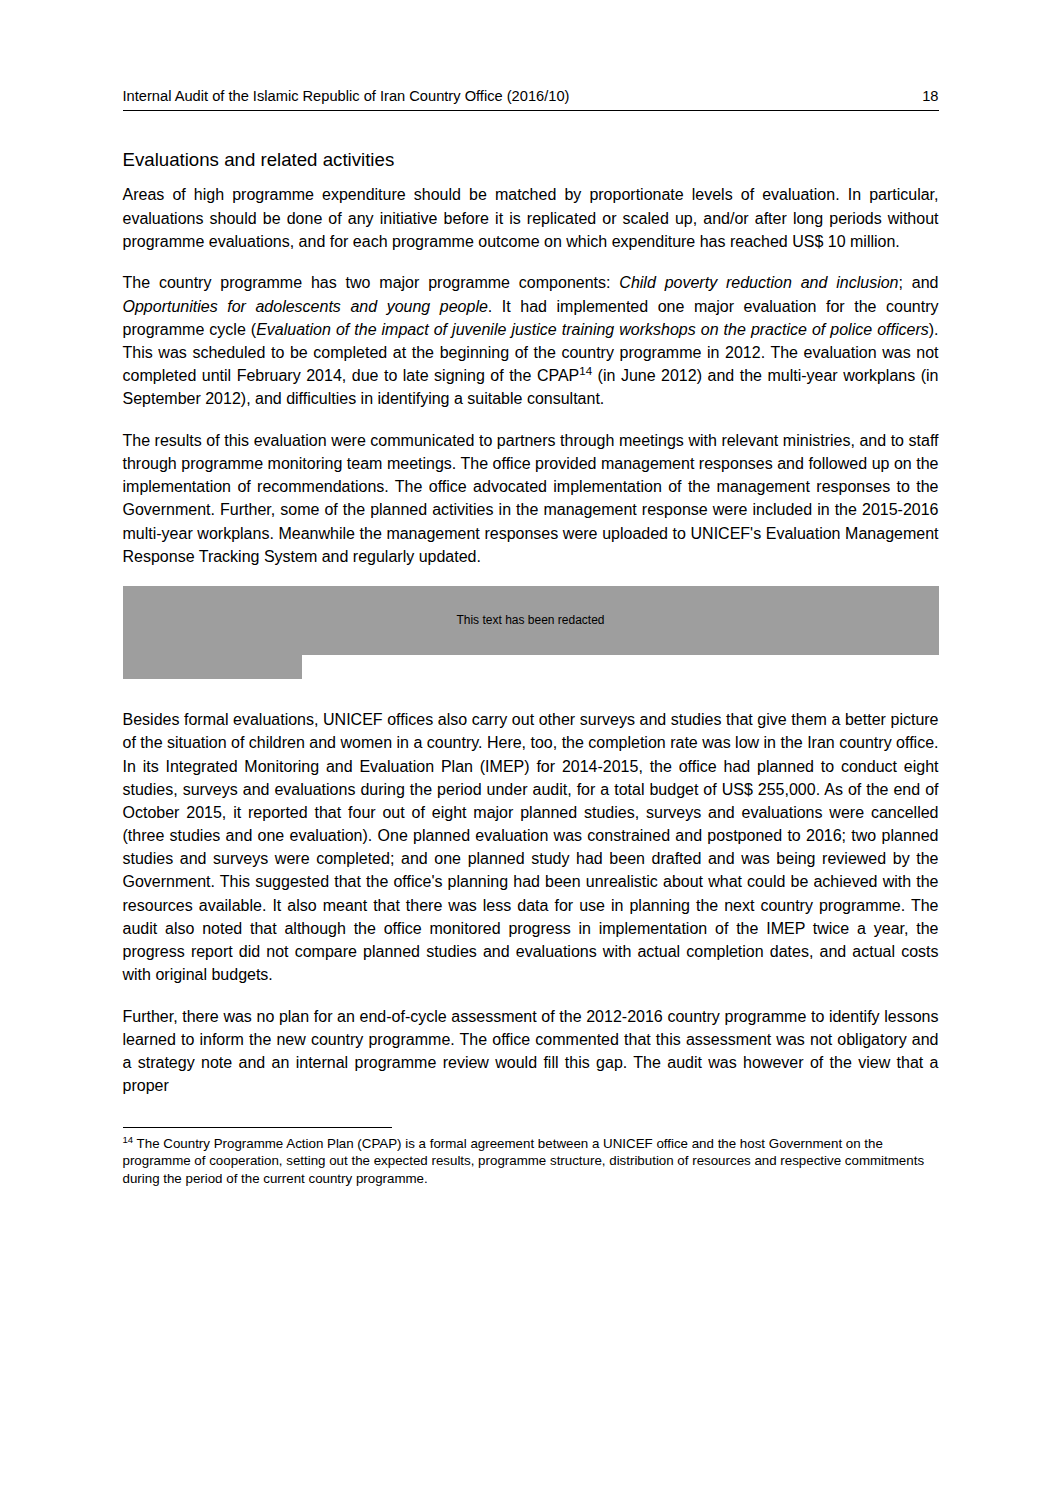Internal Audit of the Islamic Republic of Iran Country Office (2016/10) 18
Evaluations and related activities
Areas of high programme expenditure should be matched by proportionate levels of evaluation. In particular, evaluations should be done of any initiative before it is replicated or scaled up, and/or after long periods without programme evaluations, and for each programme outcome on which expenditure has reached US$ 10 million.
The country programme has two major programme components: Child poverty reduction and inclusion; and Opportunities for adolescents and young people. It had implemented one major evaluation for the country programme cycle (Evaluation of the impact of juvenile justice training workshops on the practice of police officers). This was scheduled to be completed at the beginning of the country programme in 2012. The evaluation was not completed until February 2014, due to late signing of the CPAP14 (in June 2012) and the multi-year workplans (in September 2012), and difficulties in identifying a suitable consultant.
The results of this evaluation were communicated to partners through meetings with relevant ministries, and to staff through programme monitoring team meetings. The office provided management responses and followed up on the implementation of recommendations. The office advocated implementation of the management responses to the Government. Further, some of the planned activities in the management response were included in the 2015-2016 multi-year workplans. Meanwhile the management responses were uploaded to UNICEF's Evaluation Management Response Tracking System and regularly updated.
This text has been redacted
Besides formal evaluations, UNICEF offices also carry out other surveys and studies that give them a better picture of the situation of children and women in a country. Here, too, the completion rate was low in the Iran country office. In its Integrated Monitoring and Evaluation Plan (IMEP) for 2014-2015, the office had planned to conduct eight studies, surveys and evaluations during the period under audit, for a total budget of US$ 255,000. As of the end of October 2015, it reported that four out of eight major planned studies, surveys and evaluations were cancelled (three studies and one evaluation). One planned evaluation was constrained and postponed to 2016; two planned studies and surveys were completed; and one planned study had been drafted and was being reviewed by the Government. This suggested that the office's planning had been unrealistic about what could be achieved with the resources available. It also meant that there was less data for use in planning the next country programme. The audit also noted that although the office monitored progress in implementation of the IMEP twice a year, the progress report did not compare planned studies and evaluations with actual completion dates, and actual costs with original budgets.
Further, there was no plan for an end-of-cycle assessment of the 2012-2016 country programme to identify lessons learned to inform the new country programme. The office commented that this assessment was not obligatory and a strategy note and an internal programme review would fill this gap. The audit was however of the view that a proper
14 The Country Programme Action Plan (CPAP) is a formal agreement between a UNICEF office and the host Government on the programme of cooperation, setting out the expected results, programme structure, distribution of resources and respective commitments during the period of the current country programme.